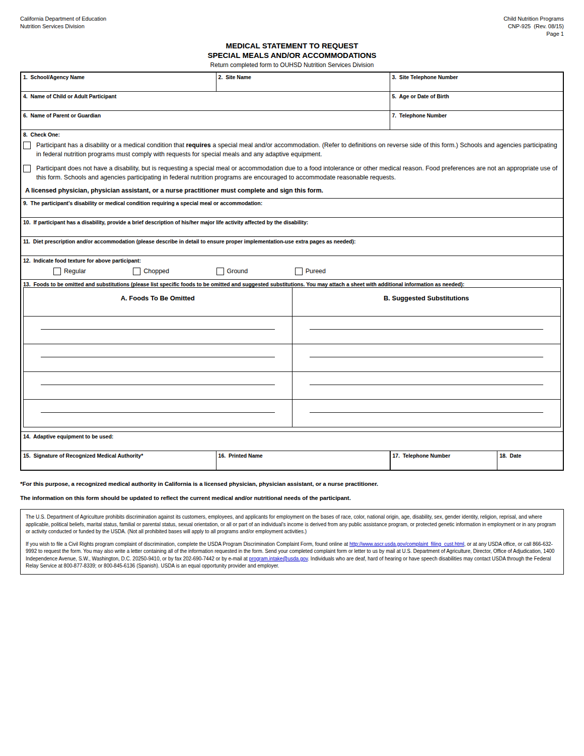California Department of Education
Nutrition Services Division
Child Nutrition Programs
CNP-925 (Rev. 08/15)
Page 1
MEDICAL STATEMENT TO REQUEST
SPECIAL MEALS AND/OR ACCOMMODATIONS
Return completed form to OUHSD Nutrition Services Division
| 1. School/Agency Name | 2. Site Name | 3. Site Telephone Number |
| 4. Name of Child or Adult Participant | 5. Age or Date of Birth |
| 6. Name of Parent or Guardian | 7. Telephone Number |
| 8. Check One: Participant has a disability or a medical condition that requires a special meal and/or accommodation. (Refer to definitions on reverse side of this form.) Schools and agencies participating in federal nutrition programs must comply with requests for special meals and any adaptive equipment. Participant does not have a disability, but is requesting a special meal or accommodation due to a food intolerance or other medical reason. Food preferences are not an appropriate use of this form. Schools and agencies participating in federal nutrition programs are encouraged to accommodate reasonable requests. A licensed physician, physician assistant, or a nurse practitioner must complete and sign this form. |
| 9. The participant’s disability or medical condition requiring a special meal or accommodation: |
| 10. If participant has a disability, provide a brief description of his/her major life activity affected by the disability: |
| 11. Diet prescription and/or accommodation (please describe in detail to ensure proper implementation-use extra pages as needed): |
| 12. Indicate food texture for above participant: Regular Chopped Ground Pureed |
| 13. Foods to be omitted and substitutions (please list specific foods to be omitted and suggested substitutions. You may attach a sheet with additional information as needed): / A. Foods To Be Omitted / B. Suggested Substitutions / |
| 14. Adaptive equipment to be used: |
| 15. Signature of Recognized Medical Authority* | 16. Printed Name | / 17. Telephone Number / 18. Date / |
*For this purpose, a recognized medical authority in California is a licensed physician, physician assistant, or a nurse practitioner.
The information on this form should be updated to reflect the current medical and/or nutritional needs of the participant.
The U.S. Department of Agriculture prohibits discrimination against its customers, employees, and applicants for employment on the bases of race, color, national origin, age, disability, sex, gender identity, religion, reprisal, and where applicable, political beliefs, marital status, familial or parental status, sexual orientation, or all or part of an individual's income is derived from any public assistance program, or protected genetic information in employment or in any program or activity conducted or funded by the USDA. (Not all prohibited bases will apply to all programs and/or employment activities.)
If you wish to file a Civil Rights program complaint of discrimination, complete the USDA Program Discrimination Complaint Form, found online at http://www.ascr.usda.gov/complaint_filing_cust.html, or at any USDA office, or call 866-632-9992 to request the form. You may also write a letter containing all of the information requested in the form. Send your completed complaint form or letter to us by mail at U.S. Department of Agriculture, Director, Office of Adjudication, 1400 Independence Avenue, S.W., Washington, D.C. 20250-9410, or by fax 202-690-7442 or by e-mail at program.intake@usda.gov. Individuals who are deaf, hard of hearing or have speech disabilities may contact USDA through the Federal Relay Service at 800-877-8339; or 800-845-6136 (Spanish). USDA is an equal opportunity provider and employer.